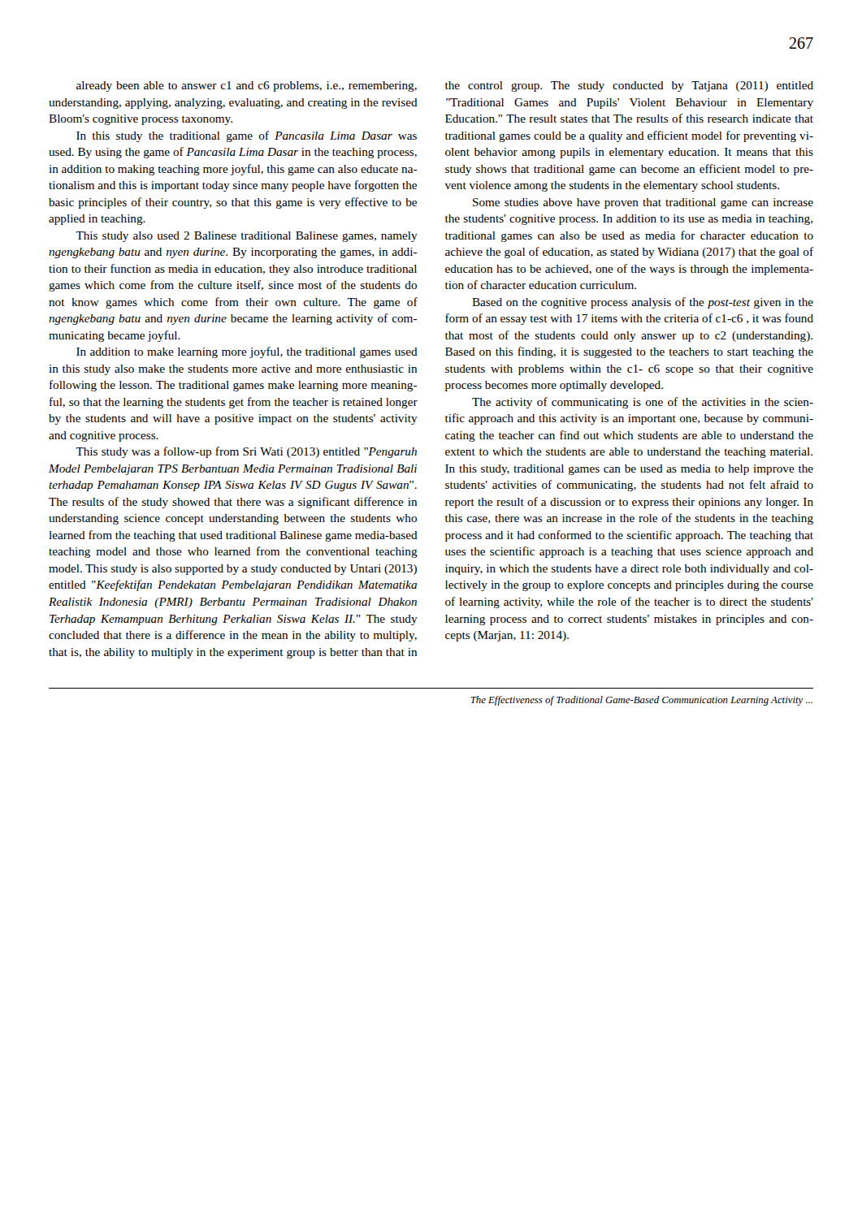267
already been able to answer c1 and c6 problems, i.e., remembering, understanding, applying, analyzing, evaluating, and creating in the revised Bloom's cognitive process taxonomy.
In this study the traditional game of Pancasila Lima Dasar was used. By using the game of Pancasila Lima Dasar in the teaching process, in addition to making teaching more joyful, this game can also educate nationalism and this is important today since many people have forgotten the basic principles of their country, so that this game is very effective to be applied in teaching.
This study also used 2 Balinese traditional Balinese games, namely ngengkebang batu and nyen durine. By incorporating the games, in addition to their function as media in education, they also introduce traditional games which come from the culture itself, since most of the students do not know games which come from their own culture. The game of ngengkebang batu and nyen durine became the learning activity of communicating became joyful.
In addition to make learning more joyful, the traditional games used in this study also make the students more active and more enthusiastic in following the lesson. The traditional games make learning more meaningful, so that the learning the students get from the teacher is retained longer by the students and will have a positive impact on the students' activity and cognitive process.
This study was a follow-up from Sri Wati (2013) entitled "Pengaruh Model Pembelajaran TPS Berbantuan Media Permainan Tradisional Bali terhadap Pemahaman Konsep IPA Siswa Kelas IV SD Gugus IV Sawan". The results of the study showed that there was a significant difference in understanding science concept understanding between the students who learned from the teaching that used traditional Balinese game media-based teaching model and those who learned from the conventional teaching model. This study is also supported by a study conducted by Untari (2013) entitled "Keefektifan Pendekatan Pembelajaran Pendidikan Matematika Realistik Indonesia (PMRI) Berbantu Permainan Tradisional Dhakon Terhadap Kemampuan Berhitung Perkalian Siswa Kelas II." The study concluded that there is a difference in the mean in the ability to multiply, that is, the ability to multiply in the experiment group is better than that in the control group. The study conducted by Tatjana (2011) entitled "Traditional Games and Pupils' Violent Behaviour in Elementary Education." The result states that The results of this research indicate that traditional games could be a quality and efficient model for preventing violent behavior among pupils in elementary education. It means that this study shows that traditional game can become an efficient model to prevent violence among the students in the elementary school students.
Some studies above have proven that traditional game can increase the students' cognitive process. In addition to its use as media in teaching, traditional games can also be used as media for character education to achieve the goal of education, as stated by Widiana (2017) that the goal of education has to be achieved, one of the ways is through the implementation of character education curriculum.
Based on the cognitive process analysis of the post-test given in the form of an essay test with 17 items with the criteria of c1-c6 , it was found that most of the students could only answer up to c2 (understanding). Based on this finding, it is suggested to the teachers to start teaching the students with problems within the c1- c6 scope so that their cognitive process becomes more optimally developed.
The activity of communicating is one of the activities in the scientific approach and this activity is an important one, because by communicating the teacher can find out which students are able to understand the extent to which the students are able to understand the teaching material. In this study, traditional games can be used as media to help improve the students' activities of communicating, the students had not felt afraid to report the result of a discussion or to express their opinions any longer. In this case, there was an increase in the role of the students in the teaching process and it had conformed to the scientific approach. The teaching that uses the scientific approach is a teaching that uses science approach and inquiry, in which the students have a direct role both individually and collectively in the group to explore concepts and principles during the course of learning activity, while the role of the teacher is to direct the students' learning process and to correct students' mistakes in principles and concepts (Marjan, 11: 2014).
The Effectiveness of Traditional Game-Based Communication Learning Activity ...